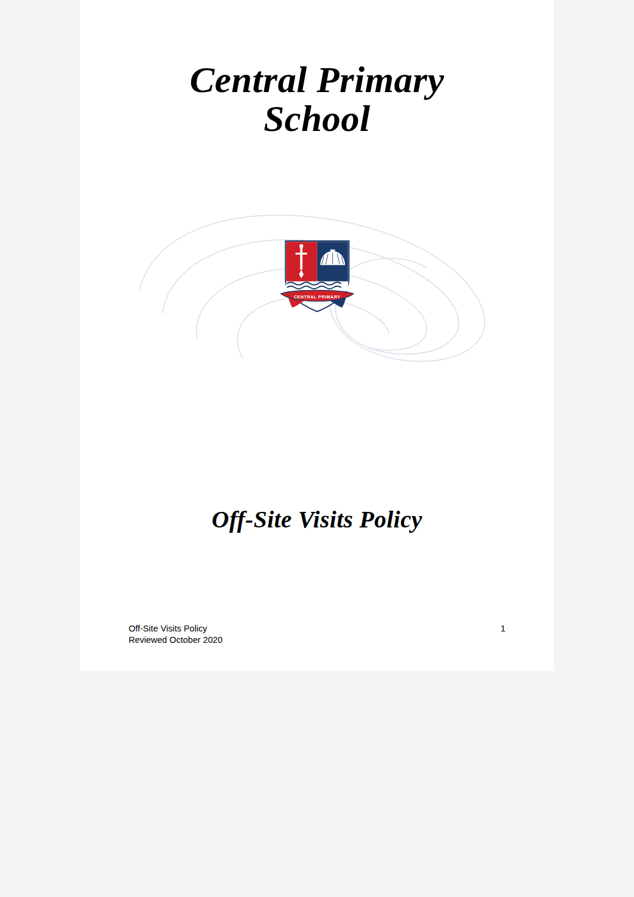Central Primary
School
CENTRAL PRIMARY
Off-Site Visits Policy
Off-Site Visits Policy
Reviewed October 2020
1